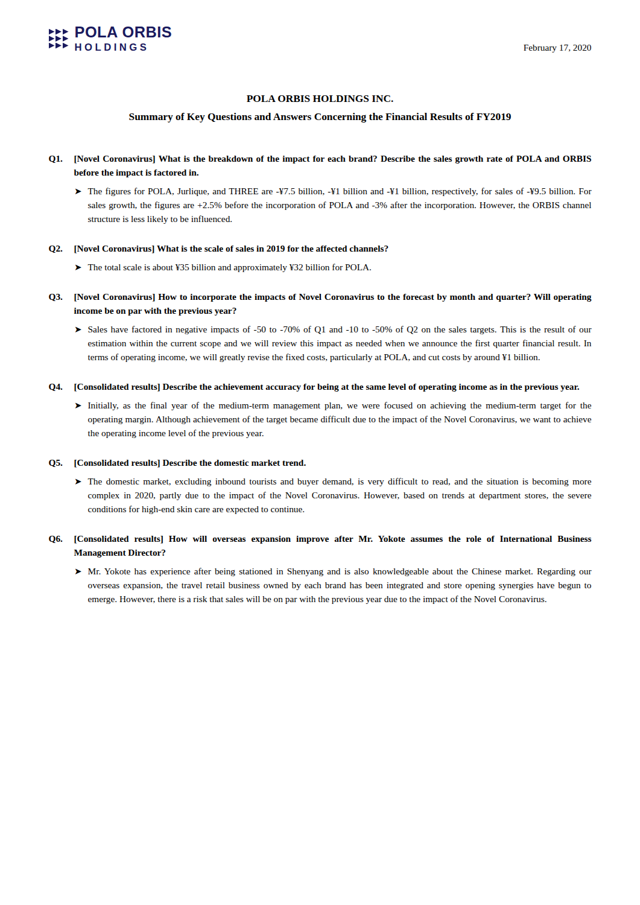POLA ORBIS
HOLDINGS
February 17, 2020
POLA ORBIS HOLDINGS INC.
Summary of Key Questions and Answers Concerning the Financial Results of FY2019
Q1.
[Novel Coronavirus] What is the breakdown of the impact for each brand? Describe the sales growth rate of POLA and ORBIS before the impact is factored in.
➤
The figures for POLA, Jurlique, and THREE are -¥7.5 billion, -¥1 billion and -¥1 billion, respectively, for sales of -¥9.5 billion. For sales growth, the figures are +2.5% before the incorporation of POLA and -3% after the incorporation. However, the ORBIS channel structure is less likely to be influenced.
Q2.
[Novel Coronavirus] What is the scale of sales in 2019 for the affected channels?
➤
The total scale is about ¥35 billion and approximately ¥32 billion for POLA.
Q3.
[Novel Coronavirus] How to incorporate the impacts of Novel Coronavirus to the forecast by month and quarter? Will operating income be on par with the previous year?
➤
Sales have factored in negative impacts of -50 to -70% of Q1 and -10 to -50% of Q2 on the sales targets. This is the result of our estimation within the current scope and we will review this impact as needed when we announce the first quarter financial result. In terms of operating income, we will greatly revise the fixed costs, particularly at POLA, and cut costs by around ¥1 billion.
Q4.
[Consolidated results] Describe the achievement accuracy for being at the same level of operating income as in the previous year.
➤
Initially, as the final year of the medium-term management plan, we were focused on achieving the medium-term target for the operating margin. Although achievement of the target became difficult due to the impact of the Novel Coronavirus, we want to achieve the operating income level of the previous year.
Q5.
[Consolidated results] Describe the domestic market trend.
➤
The domestic market, excluding inbound tourists and buyer demand, is very difficult to read, and the situation is becoming more complex in 2020, partly due to the impact of the Novel Coronavirus. However, based on trends at department stores, the severe conditions for high-end skin care are expected to continue.
Q6.
[Consolidated results] How will overseas expansion improve after Mr. Yokote assumes the role of International Business Management Director?
➤
Mr. Yokote has experience after being stationed in Shenyang and is also knowledgeable about the Chinese market. Regarding our overseas expansion, the travel retail business owned by each brand has been integrated and store opening synergies have begun to emerge. However, there is a risk that sales will be on par with the previous year due to the impact of the Novel Coronavirus.